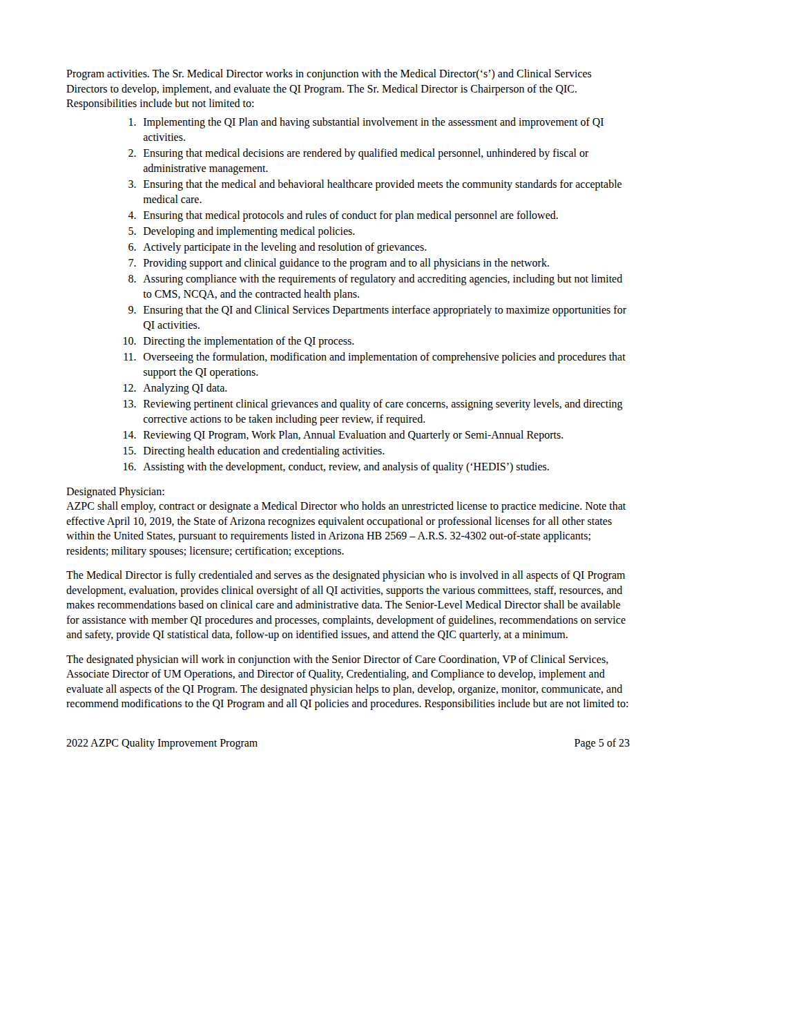Program activities. The Sr. Medical Director works in conjunction with the Medical Director(‘s’) and Clinical Services Directors to develop, implement, and evaluate the QI Program. The Sr. Medical Director is Chairperson of the QIC. Responsibilities include but not limited to:
Implementing the QI Plan and having substantial involvement in the assessment and improvement of QI activities.
Ensuring that medical decisions are rendered by qualified medical personnel, unhindered by fiscal or administrative management.
Ensuring that the medical and behavioral healthcare provided meets the community standards for acceptable medical care.
Ensuring that medical protocols and rules of conduct for plan medical personnel are followed.
Developing and implementing medical policies.
Actively participate in the leveling and resolution of grievances.
Providing support and clinical guidance to the program and to all physicians in the network.
Assuring compliance with the requirements of regulatory and accrediting agencies, including but not limited to CMS, NCQA, and the contracted health plans.
Ensuring that the QI and Clinical Services Departments interface appropriately to maximize opportunities for QI activities.
Directing the implementation of the QI process.
Overseeing the formulation, modification and implementation of comprehensive policies and procedures that support the QI operations.
Analyzing QI data.
Reviewing pertinent clinical grievances and quality of care concerns, assigning severity levels, and directing corrective actions to be taken including peer review, if required.
Reviewing QI Program, Work Plan, Annual Evaluation and Quarterly or Semi-Annual Reports.
Directing health education and credentialing activities.
Assisting with the development, conduct, review, and analysis of quality (‘HEDIS’) studies.
Designated Physician:
AZPC shall employ, contract or designate a Medical Director who holds an unrestricted license to practice medicine. Note that effective April 10, 2019, the State of Arizona recognizes equivalent occupational or professional licenses for all other states within the United States, pursuant to requirements listed in Arizona HB 2569 – A.R.S. 32-4302 out-of-state applicants; residents; military spouses; licensure; certification; exceptions.
The Medical Director is fully credentialed and serves as the designated physician who is involved in all aspects of QI Program development, evaluation, provides clinical oversight of all QI activities, supports the various committees, staff, resources, and makes recommendations based on clinical care and administrative data. The Senior-Level Medical Director shall be available for assistance with member QI procedures and processes, complaints, development of guidelines, recommendations on service and safety, provide QI statistical data, follow-up on identified issues, and attend the QIC quarterly, at a minimum.
The designated physician will work in conjunction with the Senior Director of Care Coordination, VP of Clinical Services, Associate Director of UM Operations, and Director of Quality, Credentialing, and Compliance to develop, implement and evaluate all aspects of the QI Program. The designated physician helps to plan, develop, organize, monitor, communicate, and recommend modifications to the QI Program and all QI policies and procedures. Responsibilities include but are not limited to:
2022 AZPC Quality Improvement Program Page 5 of 23